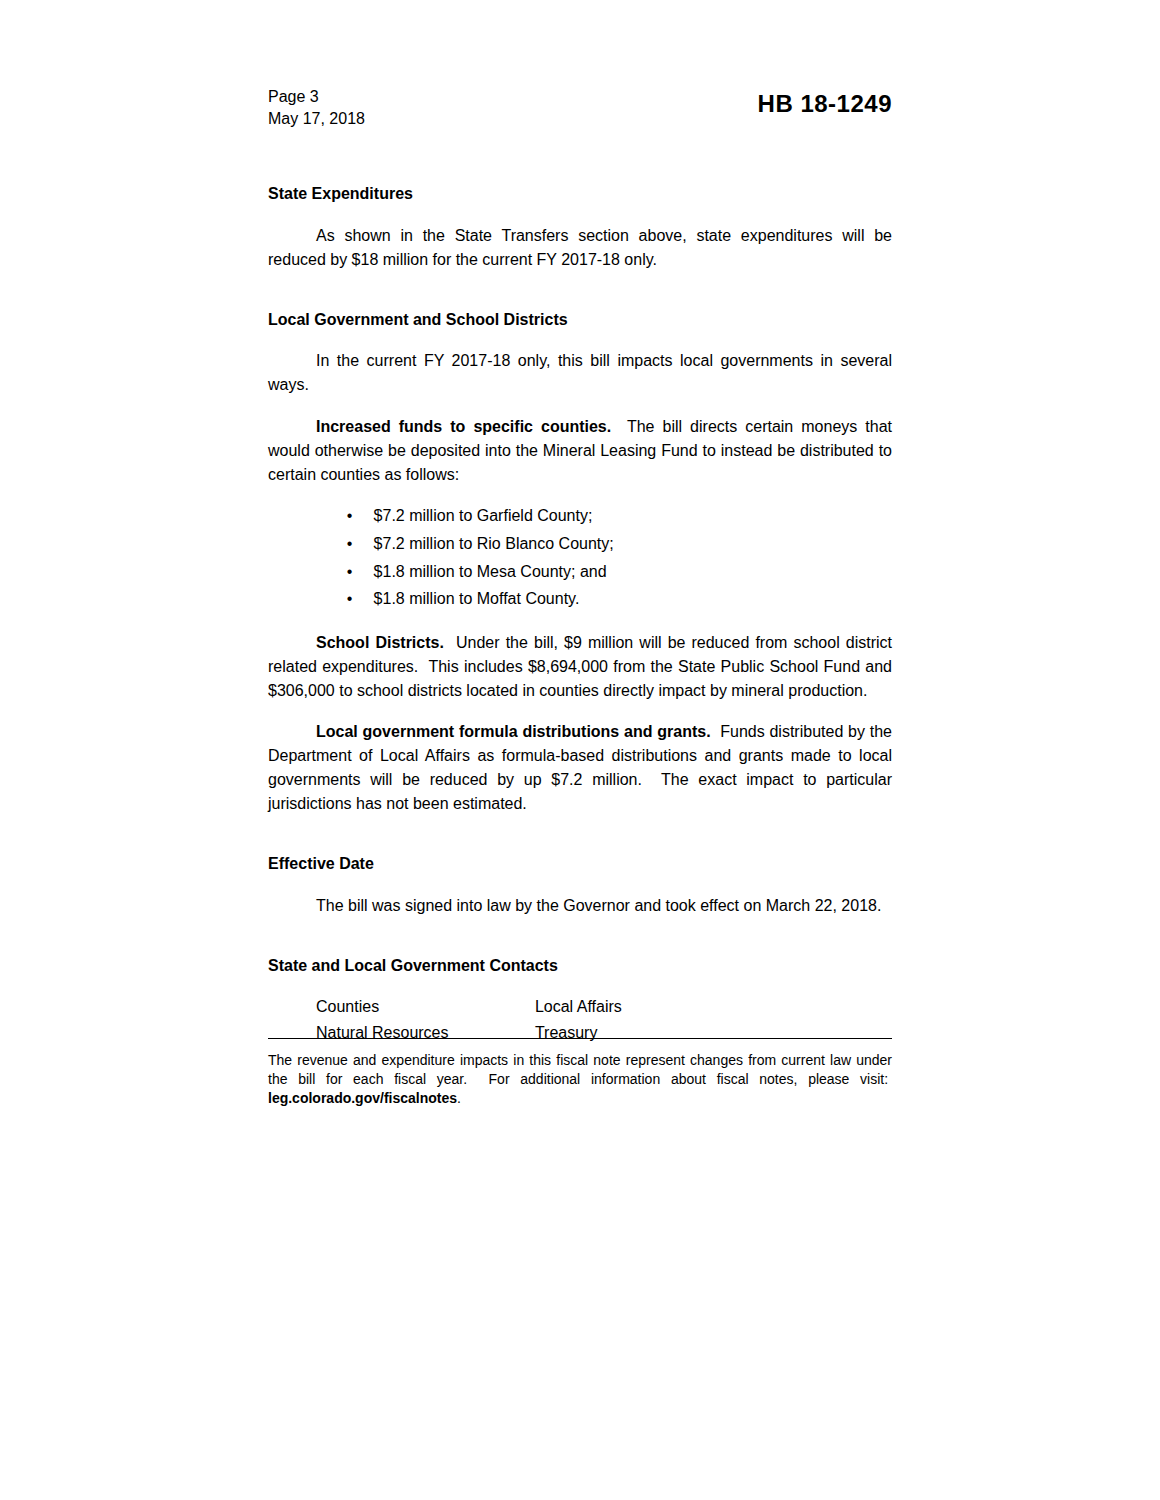Page 3
May 17, 2018
HB 18-1249
State Expenditures
As shown in the State Transfers section above, state expenditures will be reduced by $18 million for the current FY 2017-18 only.
Local Government and School Districts
In the current FY 2017-18 only, this bill impacts local governments in several ways.
Increased funds to specific counties. The bill directs certain moneys that would otherwise be deposited into the Mineral Leasing Fund to instead be distributed to certain counties as follows:
$7.2 million to Garfield County;
$7.2 million to Rio Blanco County;
$1.8 million to Mesa County; and
$1.8 million to Moffat County.
School Districts. Under the bill, $9 million will be reduced from school district related expenditures. This includes $8,694,000 from the State Public School Fund and $306,000 to school districts located in counties directly impact by mineral production.
Local government formula distributions and grants. Funds distributed by the Department of Local Affairs as formula-based distributions and grants made to local governments will be reduced by up $7.2 million. The exact impact to particular jurisdictions has not been estimated.
Effective Date
The bill was signed into law by the Governor and took effect on March 22, 2018.
State and Local Government Contacts
| Counties | Local Affairs |
| Natural Resources | Treasury |
The revenue and expenditure impacts in this fiscal note represent changes from current law under the bill for each fiscal year. For additional information about fiscal notes, please visit: leg.colorado.gov/fiscalnotes.